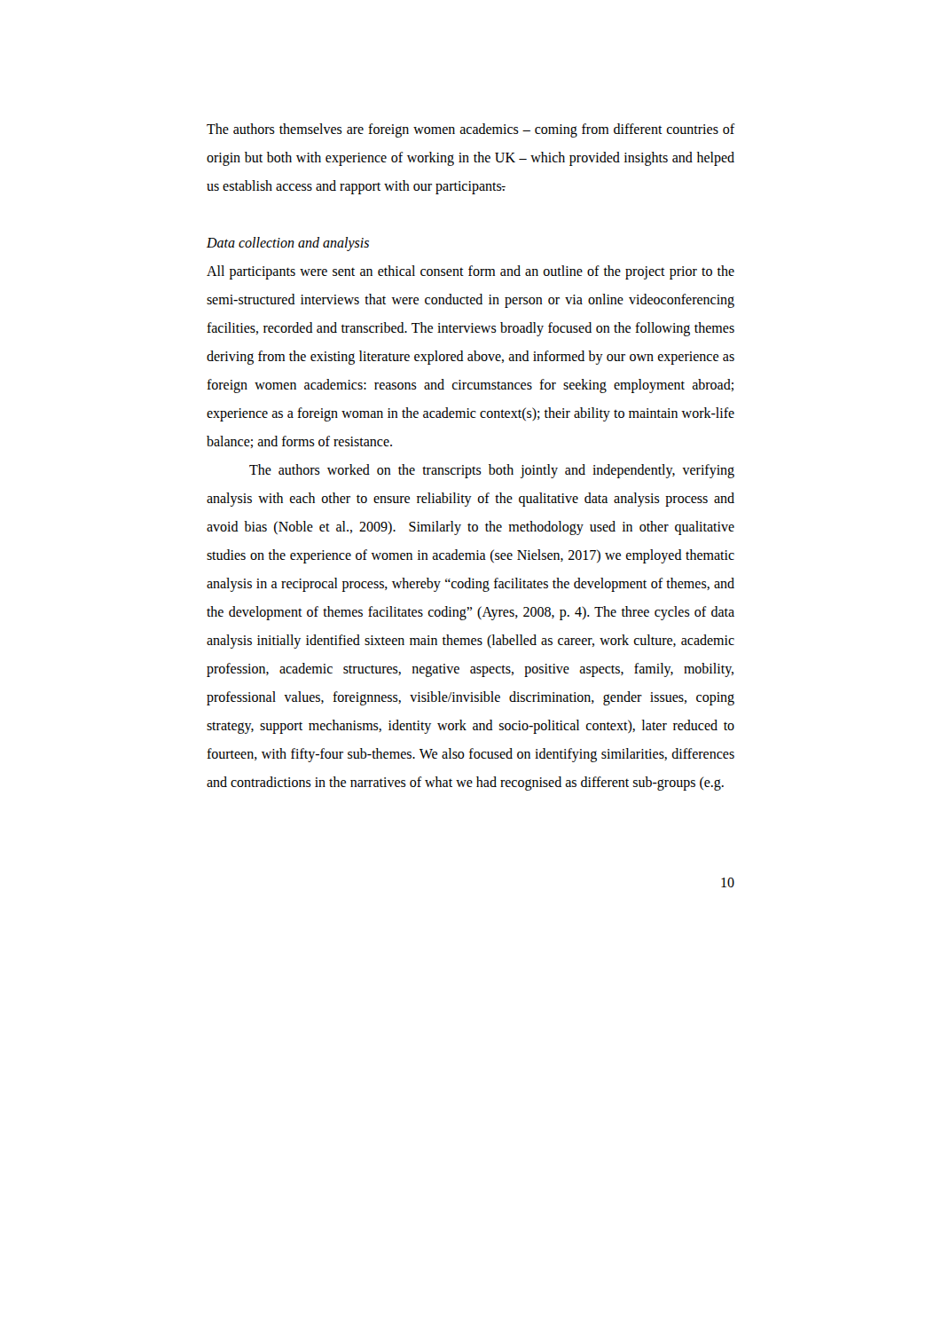The authors themselves are foreign women academics – coming from different countries of origin but both with experience of working in the UK – which provided insights and helped us establish access and rapport with our participants.
Data collection and analysis
All participants were sent an ethical consent form and an outline of the project prior to the semi-structured interviews that were conducted in person or via online videoconferencing facilities, recorded and transcribed. The interviews broadly focused on the following themes deriving from the existing literature explored above, and informed by our own experience as foreign women academics: reasons and circumstances for seeking employment abroad; experience as a foreign woman in the academic context(s); their ability to maintain work-life balance; and forms of resistance.
The authors worked on the transcripts both jointly and independently, verifying analysis with each other to ensure reliability of the qualitative data analysis process and avoid bias (Noble et al., 2009). Similarly to the methodology used in other qualitative studies on the experience of women in academia (see Nielsen, 2017) we employed thematic analysis in a reciprocal process, whereby “coding facilitates the development of themes, and the development of themes facilitates coding” (Ayres, 2008, p. 4). The three cycles of data analysis initially identified sixteen main themes (labelled as career, work culture, academic profession, academic structures, negative aspects, positive aspects, family, mobility, professional values, foreignness, visible/invisible discrimination, gender issues, coping strategy, support mechanisms, identity work and socio-political context), later reduced to fourteen, with fifty-four sub-themes. We also focused on identifying similarities, differences and contradictions in the narratives of what we had recognised as different sub-groups (e.g.
10